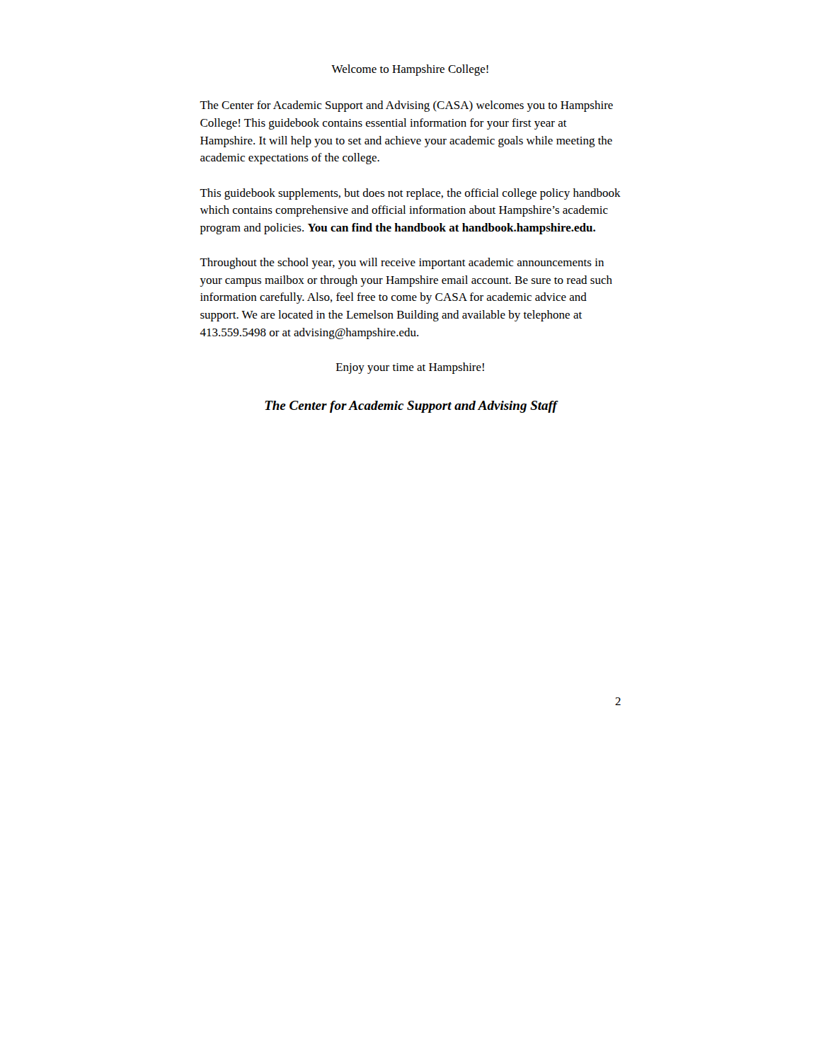Welcome to Hampshire College!
The Center for Academic Support and Advising (CASA) welcomes you to Hampshire College! This guidebook contains essential information for your first year at Hampshire. It will help you to set and achieve your academic goals while meeting the academic expectations of the college.
This guidebook supplements, but does not replace, the official college policy handbook which contains comprehensive and official information about Hampshire’s academic program and policies. You can find the handbook at handbook.hampshire.edu.
Throughout the school year, you will receive important academic announcements in your campus mailbox or through your Hampshire email account. Be sure to read such information carefully. Also, feel free to come by CASA for academic advice and support. We are located in the Lemelson Building and available by telephone at 413.559.5498 or at advising@hampshire.edu.
Enjoy your time at Hampshire!
The Center for Academic Support and Advising Staff
2